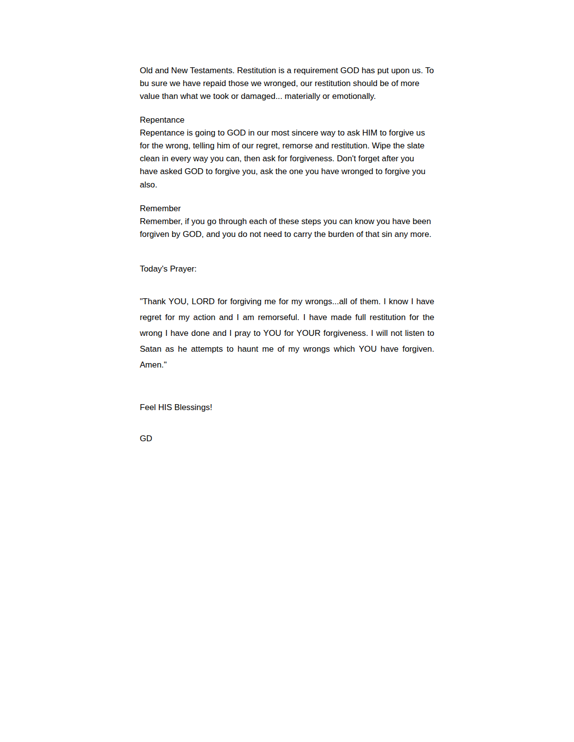Old and New Testaments. Restitution is a requirement GOD has put upon us. To bu sure we have repaid those we wronged, our restitution should be of more value than what we took or damaged... materially or emotionally.
Repentance
Repentance is going to GOD in our most sincere way to ask HIM to forgive us for the wrong, telling him of our regret, remorse and restitution. Wipe the slate clean in every way you can, then ask for forgiveness. Don't forget after you have asked GOD to forgive you, ask the one you have wronged to forgive you also.
Remember
Remember, if you go through each of these steps you can know you have been forgiven by GOD, and you do not need to carry the burden of that sin any more.
Today's Prayer:
"Thank YOU, LORD for forgiving me for my wrongs...all of them. I know I have regret for my action and I am remorseful. I have made full restitution for the wrong I have done and I pray to YOU for YOUR forgiveness. I will not listen to Satan as he attempts to haunt me of my wrongs which YOU have forgiven. Amen."
Feel HIS Blessings!
GD